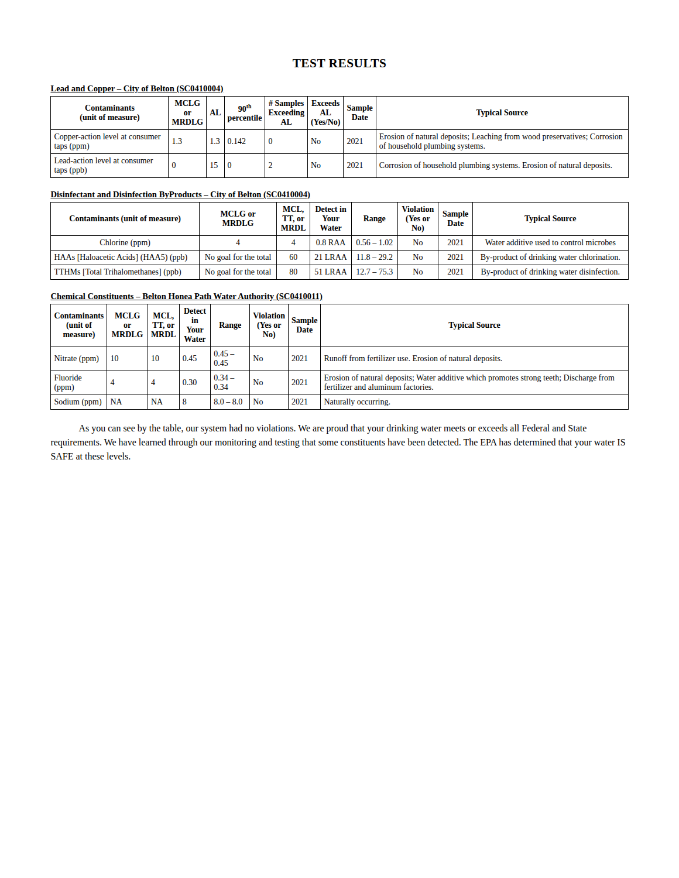TEST RESULTS
Lead and Copper – City of Belton (SC0410004)
| Contaminants (unit of measure) | MCLG or MRDLG | AL | 90 th percentile | # Samples Exceeding AL | Exceeds AL (Yes/No) | Sample Date | Typical Source |
| --- | --- | --- | --- | --- | --- | --- | --- |
| Copper-action level at consumer taps (ppm) | 1.3 | 1.3 | 0.142 | 0 | No | 2021 | Erosion of natural deposits; Leaching from wood preservatives; Corrosion of household plumbing systems. |
| Lead-action level at consumer taps (ppb) | 0 | 15 | 0 | 2 | No | 2021 | Corrosion of household plumbing systems. Erosion of natural deposits. |
Disinfectant and Disinfection ByProducts – City of Belton (SC0410004)
| Contaminants (unit of measure) | MCLG or MRDLG | MCL, TT, or MRDL | Detect in Your Water | Range | Violation (Yes or No) | Sample Date | Typical Source |
| --- | --- | --- | --- | --- | --- | --- | --- |
| Chlorine (ppm) | 4 | 4 | 0.8 RAA | 0.56 – 1.02 | No | 2021 | Water additive used to control microbes |
| HAAs [Haloacetic Acids] (HAA5) (ppb) | No goal for the total | 60 | 21 LRAA | 11.8 – 29.2 | No | 2021 | By-product of drinking water chlorination. |
| TTHMs [Total Trihalomethanes] (ppb) | No goal for the total | 80 | 51 LRAA | 12.7 – 75.3 | No | 2021 | By-product of drinking water disinfection. |
Chemical Constituents – Belton Honea Path Water Authority (SC0410011)
| Contaminants (unit of measure) | MCLG or MRDLG | MCL, TT, or MRDL | Detect in Your Water | Range | Violation (Yes or No) | Sample Date | Typical Source |
| --- | --- | --- | --- | --- | --- | --- | --- |
| Nitrate (ppm) | 10 | 10 | 0.45 | 0.45 – 0.45 | No | 2021 | Runoff from fertilizer use. Erosion of natural deposits. |
| Fluoride (ppm) | 4 | 4 | 0.30 | 0.34 – 0.34 | No | 2021 | Erosion of natural deposits; Water additive which promotes strong teeth; Discharge from fertilizer and aluminum factories. |
| Sodium (ppm) | NA | NA | 8 | 8.0 – 8.0 | No | 2021 | Naturally occurring. |
As you can see by the table, our system had no violations. We are proud that your drinking water meets or exceeds all Federal and State requirements. We have learned through our monitoring and testing that some constituents have been detected. The EPA has determined that your water IS SAFE at these levels.